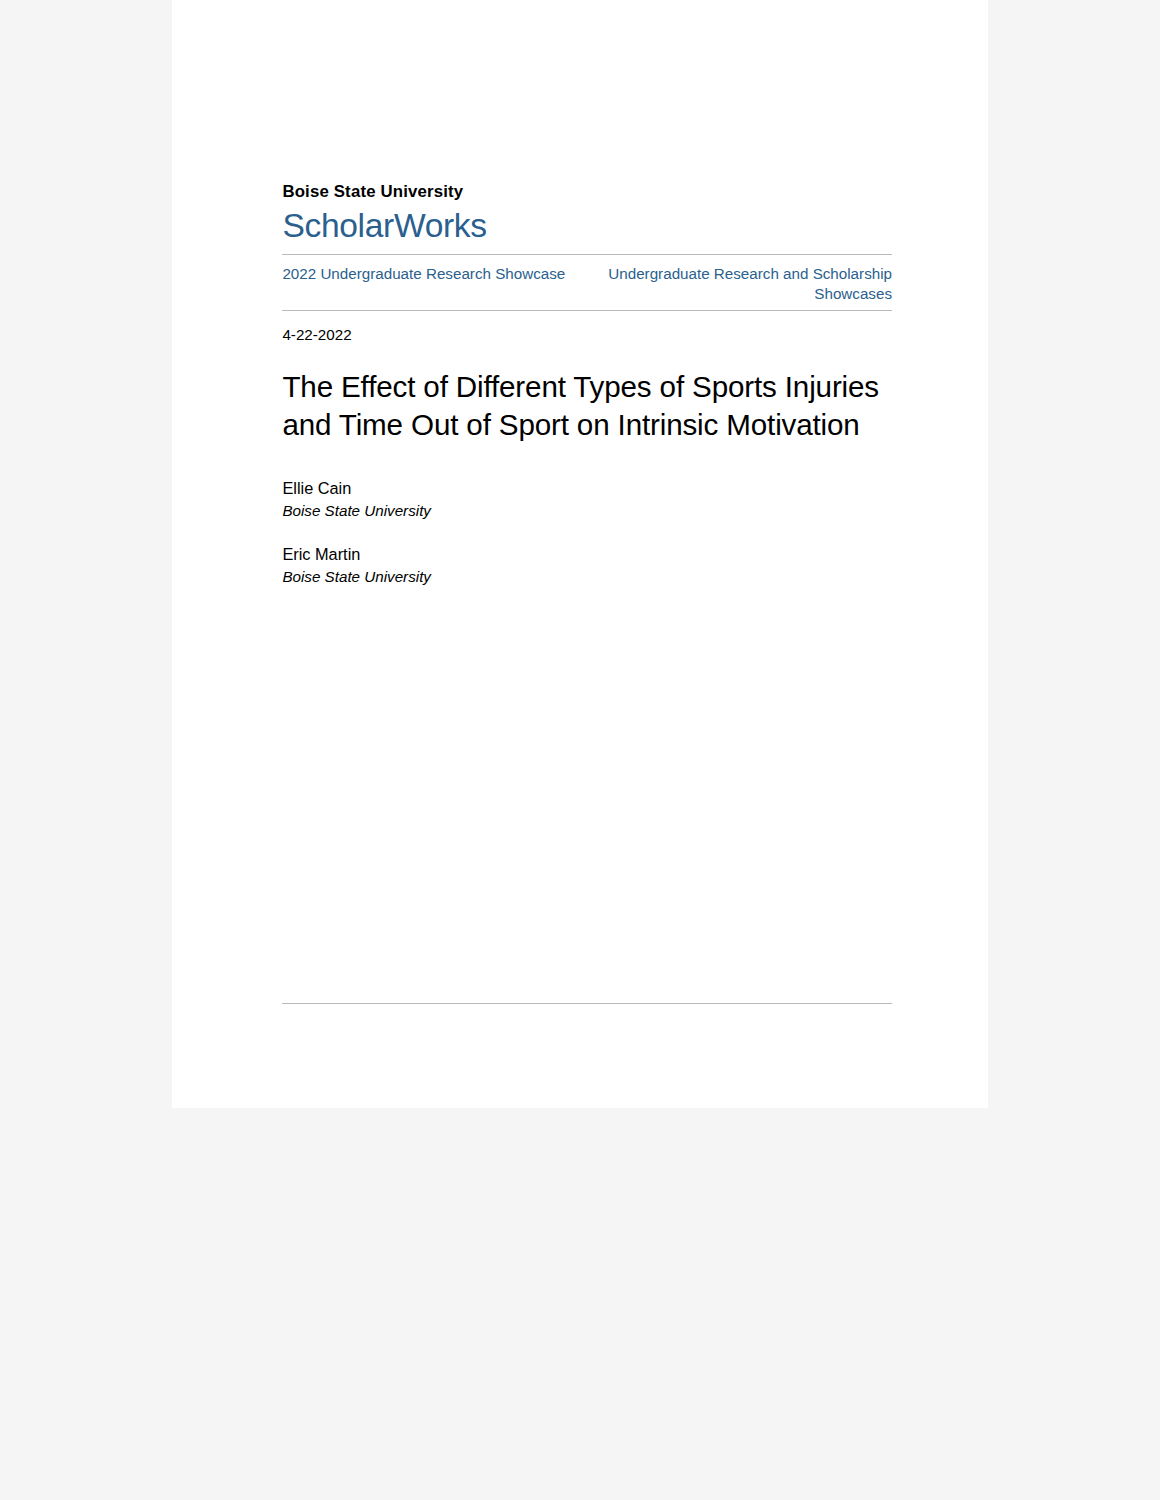Boise State University
ScholarWorks
2022 Undergraduate Research Showcase
Undergraduate Research and Scholarship Showcases
4-22-2022
The Effect of Different Types of Sports Injuries and Time Out of Sport on Intrinsic Motivation
Ellie Cain Boise State University
Eric Martin Boise State University